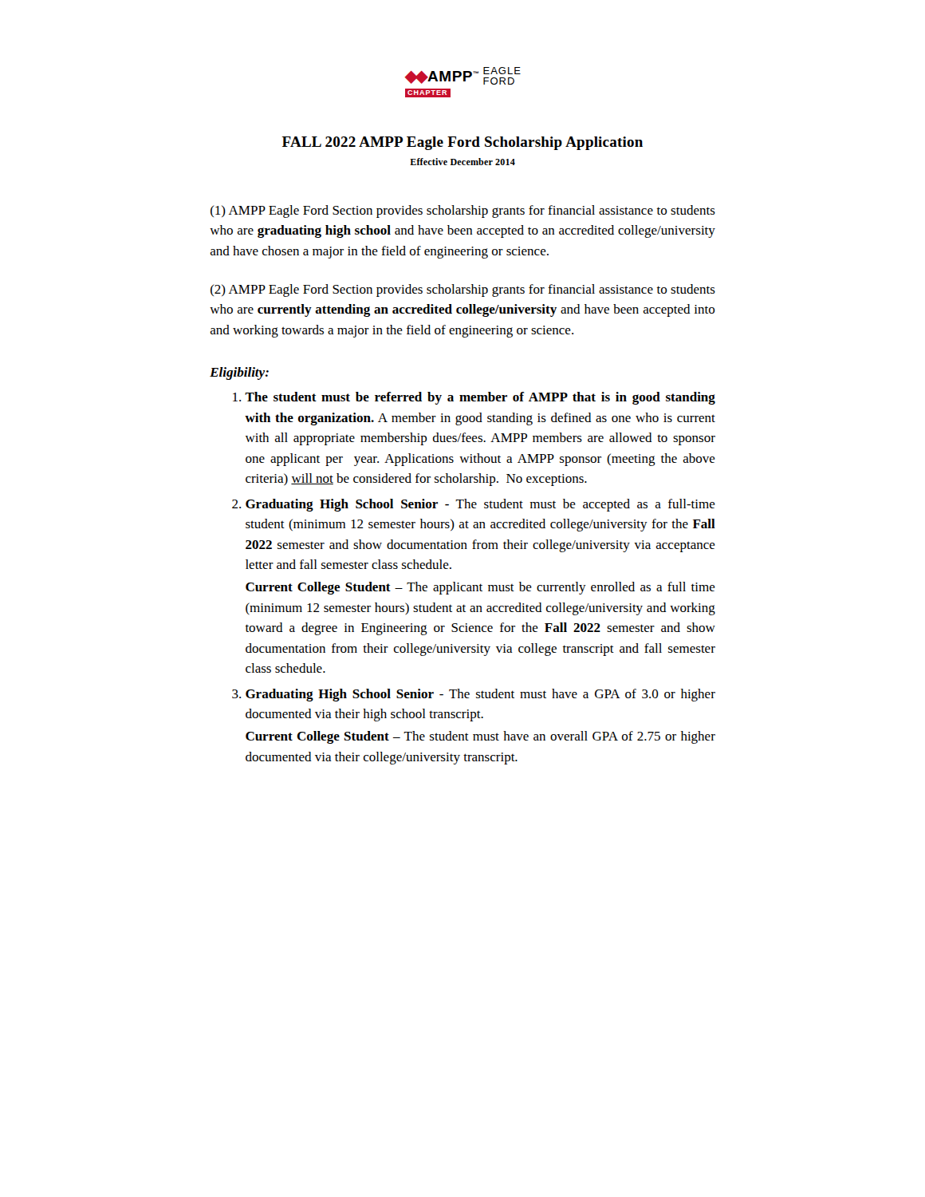◆◆AMPP™EAGLE
FORD CHAPTER
FALL 2022 AMPP Eagle Ford Scholarship Application
Effective December 2014
(1) AMPP Eagle Ford Section provides scholarship grants for financial assistance to students who are graduating high school and have been accepted to an accredited college/university and have chosen a major in the field of engineering or science.
(2) AMPP Eagle Ford Section provides scholarship grants for financial assistance to students who are currently attending an accredited college/university and have been accepted into and working towards a major in the field of engineering or science.
Eligibility:
The student must be referred by a member of AMPP that is in good standing with the organization. A member in good standing is defined as one who is current with all appropriate membership dues/fees. AMPP members are allowed to sponsor one applicant per year. Applications without a AMPP sponsor (meeting the above criteria) will not be considered for scholarship. No exceptions.
Graduating High School Senior - The student must be accepted as a full-time student (minimum 12 semester hours) at an accredited college/university for the Fall 2022 semester and show documentation from their college/university via acceptance letter and fall semester class schedule.
Current College Student – The applicant must be currently enrolled as a full time (minimum 12 semester hours) student at an accredited college/university and working toward a degree in Engineering or Science for the Fall 2022 semester and show documentation from their college/university via college transcript and fall semester class schedule.
Graduating High School Senior - The student must have a GPA of 3.0 or higher documented via their high school transcript.
Current College Student – The student must have an overall GPA of 2.75 or higher documented via their college/university transcript.